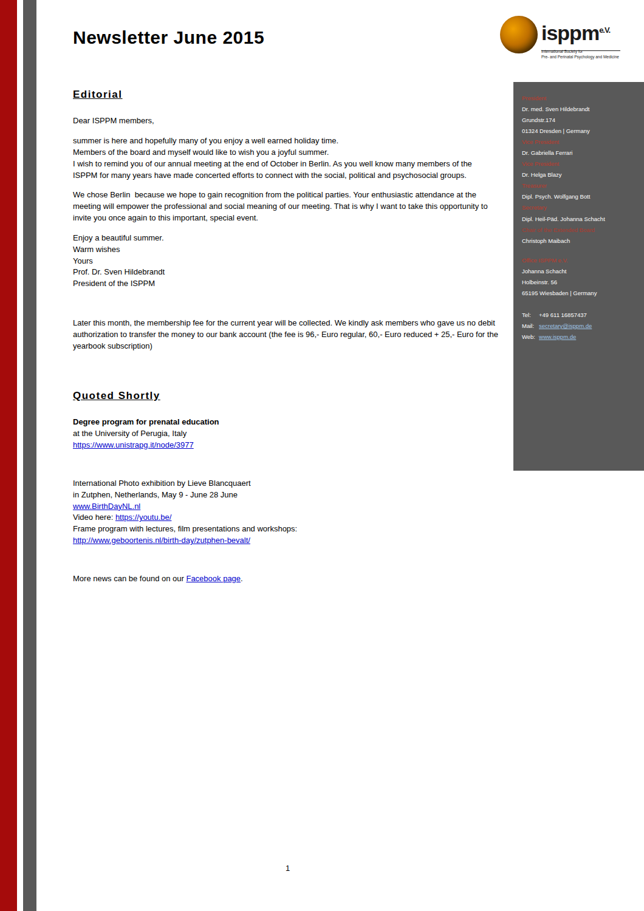isppme.V.
International Society for
Pre- and Perinatal Psychology and Medicine
Newsletter June 2015
Editorial
Dear ISPPM members,
summer is here and hopefully many of you enjoy a well earned holiday time.
Members of the board and myself would like to wish you a joyful summer.
I wish to remind you of our annual meeting at the end of October in Berlin. As you well know many members of the ISPPM for many years have made concerted efforts to connect with the social, political and psychosocial groups.
We chose Berlin because we hope to gain recognition from the political parties. Your enthusiastic attendance at the meeting will empower the professional and social meaning of our meeting. That is why I want to take this opportunity to invite you once again to this important, special event.
Enjoy a beautiful summer.
Warm wishes
Yours
Prof. Dr. Sven Hildebrandt
President of the ISPPM
Later this month, the membership fee for the current year will be collected. We kindly ask members who gave us no debit authorization to transfer the money to our bank account (the fee is 96,- Euro regular, 60,- Euro reduced + 25,- Euro for the yearbook subscription)
Quoted Shortly
Degree program for prenatal education
at the University of Perugia, Italy
https://www.unistrapg.it/node/3977
International Photo exhibition by Lieve Blancquaert
in Zutphen, Netherlands, May 9 - June 28 June
www.BirthDayNL.nl
Video here: https://youtu.be/
Frame program with lectures, film presentations and workshops:
http://www.geboortenis.nl/birth-day/zutphen-bevalt/
More news can be found on our Facebook page.
President Dr. med. Sven Hildebrandt Grundstr.174 01324 Dresden | Germany Vice President Dr. Gabriella Ferrari Vice President Dr. Helga Blazy Treasurer Dipl. Psych. Wolfgang Bott Secretary Dipl. Heil-Päd. Johanna Schacht Chair of the Extended Board Christoph Maibach
Office ISPPM e.V. Johanna Schacht Holbeinstr. 56 65195 Wiesbaden | Germany
| Tel: | +49 611 16857437 |
| Mail: | secretary@isppm.de |
| Web: | www.isppm.de |
1